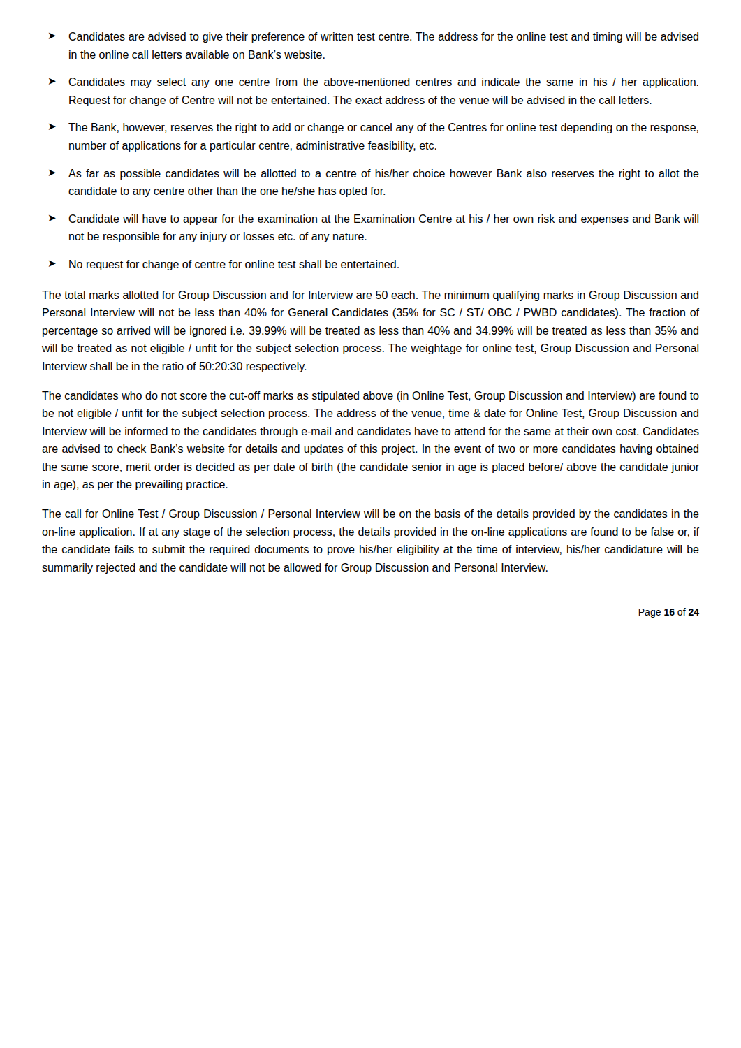Candidates are advised to give their preference of written test centre. The address for the online test and timing will be advised in the online call letters available on Bank’s website.
Candidates may select any one centre from the above-mentioned centres and indicate the same in his / her application. Request for change of Centre will not be entertained. The exact address of the venue will be advised in the call letters.
The Bank, however, reserves the right to add or change or cancel any of the Centres for online test depending on the response, number of applications for a particular centre, administrative feasibility, etc.
As far as possible candidates will be allotted to a centre of his/her choice however Bank also reserves the right to allot the candidate to any centre other than the one he/she has opted for.
Candidate will have to appear for the examination at the Examination Centre at his / her own risk and expenses and Bank will not be responsible for any injury or losses etc. of any nature.
No request for change of centre for online test shall be entertained.
The total marks allotted for Group Discussion and for Interview are 50 each. The minimum qualifying marks in Group Discussion and Personal Interview will not be less than 40% for General Candidates (35% for SC / ST/ OBC / PWBD candidates). The fraction of percentage so arrived will be ignored i.e. 39.99% will be treated as less than 40% and 34.99% will be treated as less than 35% and will be treated as not eligible / unfit for the subject selection process. The weightage for online test, Group Discussion and Personal Interview shall be in the ratio of 50:20:30 respectively.
The candidates who do not score the cut-off marks as stipulated above (in Online Test, Group Discussion and Interview) are found to be not eligible / unfit for the subject selection process. The address of the venue, time & date for Online Test, Group Discussion and Interview will be informed to the candidates through e-mail and candidates have to attend for the same at their own cost. Candidates are advised to check Bank’s website for details and updates of this project. In the event of two or more candidates having obtained the same score, merit order is decided as per date of birth (the candidate senior in age is placed before/ above the candidate junior in age), as per the prevailing practice.
The call for Online Test / Group Discussion / Personal Interview will be on the basis of the details provided by the candidates in the on-line application. If at any stage of the selection process, the details provided in the on-line applications are found to be false or, if the candidate fails to submit the required documents to prove his/her eligibility at the time of interview, his/her candidature will be summarily rejected and the candidate will not be allowed for Group Discussion and Personal Interview.
Page 16 of 24